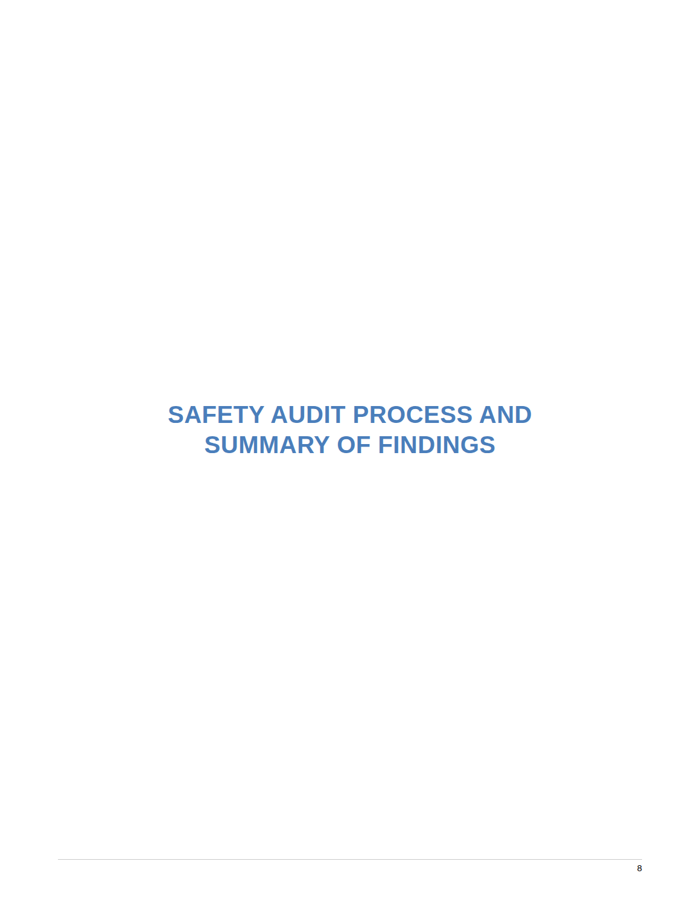SAFETY AUDIT PROCESS AND SUMMARY OF FINDINGS
8